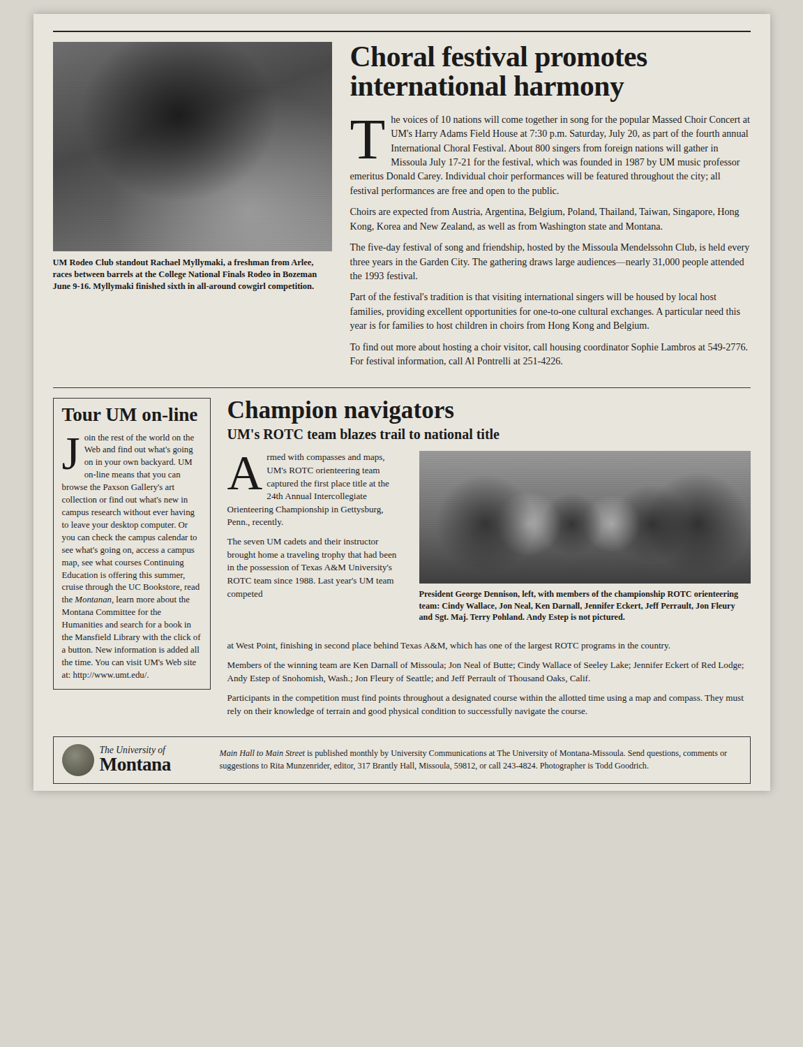UM Rodeo Club standout Rachael Myllymaki, a freshman from Arlee, races between barrels at the College National Finals Rodeo in Bozeman June 9-16. Myllymaki finished sixth in all-around cowgirl competition.
Choral festival promotes international harmony
The voices of 10 nations will come together in song for the popular Massed Choir Concert at UM's Harry Adams Field House at 7:30 p.m. Saturday, July 20, as part of the fourth annual International Choral Festival. About 800 singers from foreign nations will gather in Missoula July 17-21 for the festival, which was founded in 1987 by UM music professor emeritus Donald Carey. Individual choir performances will be featured throughout the city; all festival performances are free and open to the public.
Choirs are expected from Austria, Argentina, Belgium, Poland, Thailand, Taiwan, Singapore, Hong Kong, Korea and New Zealand, as well as from Washington state and Montana.
The five-day festival of song and friendship, hosted by the Missoula Mendelssohn Club, is held every three years in the Garden City. The gathering draws large audiences—nearly 31,000 people attended the 1993 festival.
Part of the festival's tradition is that visiting international singers will be housed by local host families, providing excellent opportunities for one-to-one cultural exchanges. A particular need this year is for families to host children in choirs from Hong Kong and Belgium.
To find out more about hosting a choir visitor, call housing coordinator Sophie Lambros at 549-2776. For festival information, call Al Pontrelli at 251-4226.
Tour UM on-line
Join the rest of the world on the Web and find out what's going on in your own backyard. UM on-line means that you can browse the Paxson Gallery's art collection or find out what's new in campus research without ever having to leave your desktop computer. Or you can check the campus calendar to see what's going on, access a campus map, see what courses Continuing Education is offering this summer, cruise through the UC Bookstore, read the Montanan, learn more about the Montana Committee for the Humanities and search for a book in the Mansfield Library with the click of a button. New information is added all the time. You can visit UM's Web site at: http://www.umt.edu/.
Champion navigators
UM's ROTC team blazes trail to national title
Armed with compasses and maps, UM's ROTC orienteering team captured the first place title at the 24th Annual Intercollegiate Orienteering Championship in Gettysburg, Penn., recently.
The seven UM cadets and their instructor brought home a traveling trophy that had been in the possession of Texas A&M University's ROTC team since 1988. Last year's UM team competed
President George Dennison, left, with members of the championship ROTC orienteering team: Cindy Wallace, Jon Neal, Ken Darnall, Jennifer Eckert, Jeff Perrault, Jon Fleury and Sgt. Maj. Terry Pohland. Andy Estep is not pictured.
at West Point, finishing in second place behind Texas A&M, which has one of the largest ROTC programs in the country.
Members of the winning team are Ken Darnall of Missoula; Jon Neal of Butte; Cindy Wallace of Seeley Lake; Jennifer Eckert of Red Lodge; Andy Estep of Snohomish, Wash.; Jon Fleury of Seattle; and Jeff Perrault of Thousand Oaks, Calif.
Participants in the competition must find points throughout a designated course within the allotted time using a map and compass. They must rely on their knowledge of terrain and good physical condition to successfully navigate the course.
The University of
Montana
Main Hall to Main Street is published monthly by University Communications at The University of Montana-Missoula. Send questions, comments or suggestions to Rita Munzenrider, editor, 317 Brantly Hall, Missoula, 59812, or call 243-4824. Photographer is Todd Goodrich.